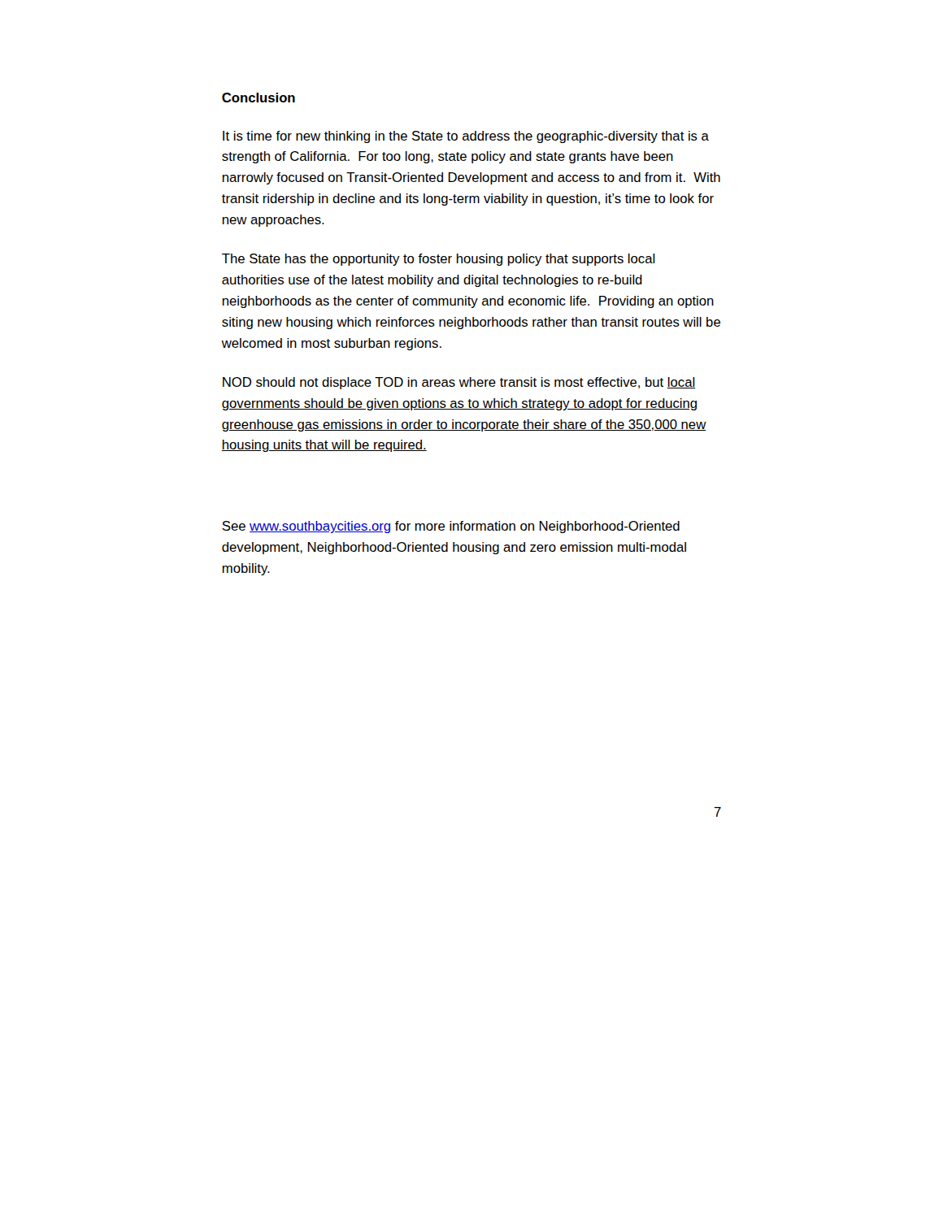Conclusion
It is time for new thinking in the State to address the geographic-diversity that is a strength of California. For too long, state policy and state grants have been narrowly focused on Transit-Oriented Development and access to and from it. With transit ridership in decline and its long-term viability in question, it’s time to look for new approaches.
The State has the opportunity to foster housing policy that supports local authorities use of the latest mobility and digital technologies to re-build neighborhoods as the center of community and economic life. Providing an option siting new housing which reinforces neighborhoods rather than transit routes will be welcomed in most suburban regions.
NOD should not displace TOD in areas where transit is most effective, but local governments should be given options as to which strategy to adopt for reducing greenhouse gas emissions in order to incorporate their share of the 350,000 new housing units that will be required.
See www.southbaycities.org for more information on Neighborhood-Oriented development, Neighborhood-Oriented housing and zero emission multi-modal mobility.
7